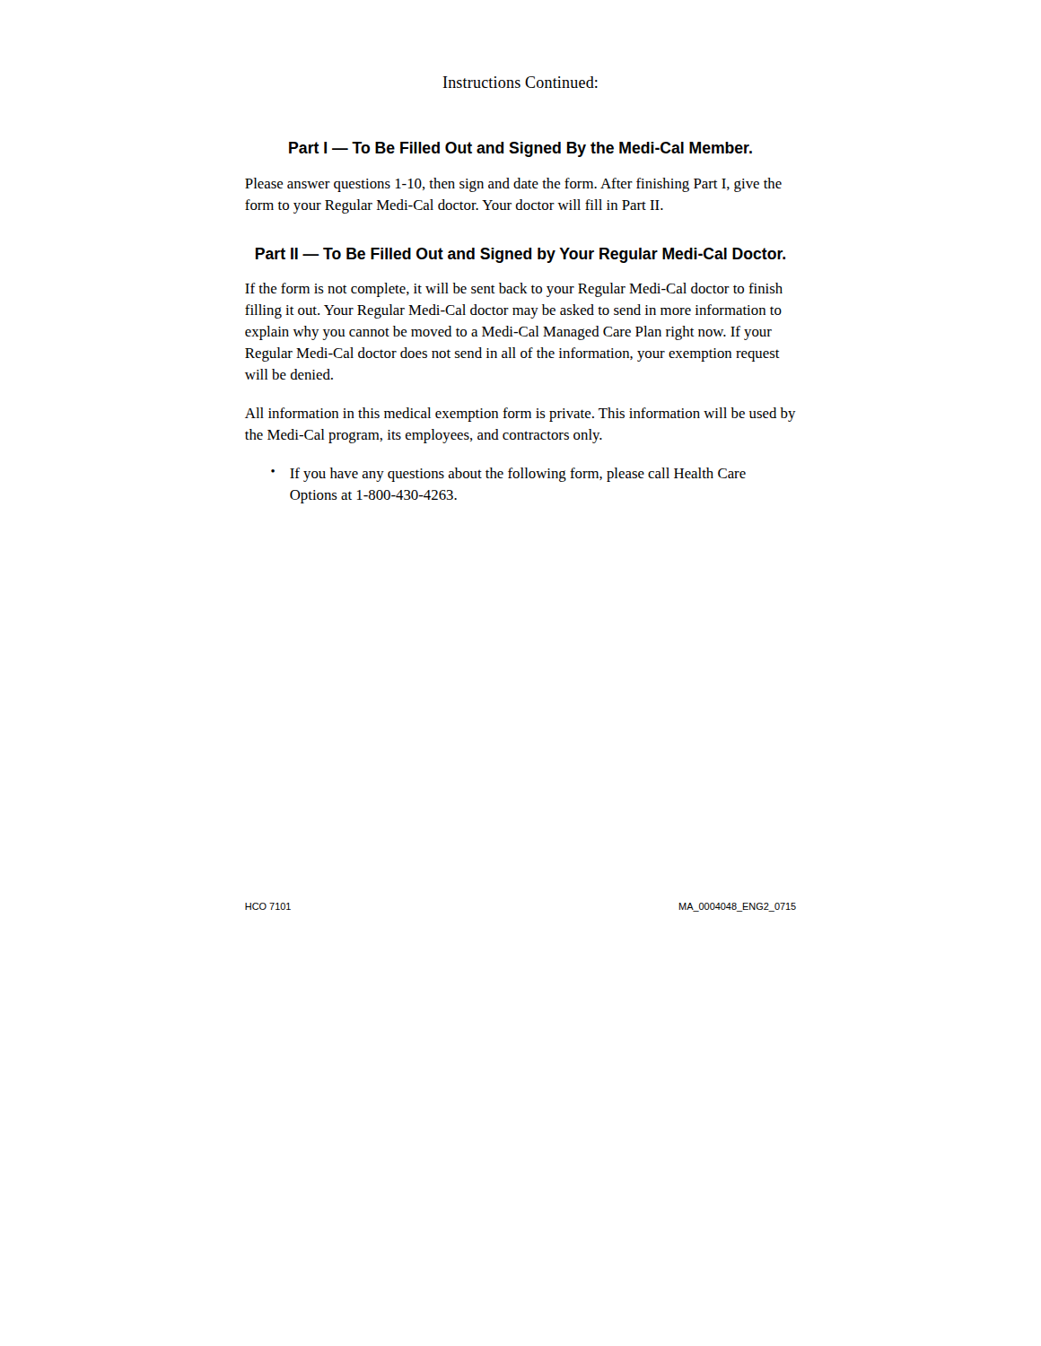Instructions Continued:
Part I — To Be Filled Out and Signed By the Medi-Cal Member.
Please answer questions 1-10, then sign and date the form. After finishing Part I, give the form to your Regular Medi-Cal doctor. Your doctor will fill in Part II.
Part II — To Be Filled Out and Signed by Your Regular Medi-Cal Doctor.
If the form is not complete, it will be sent back to your Regular Medi-Cal doctor to finish filling it out. Your Regular Medi-Cal doctor may be asked to send in more information to explain why you cannot be moved to a Medi-Cal Managed Care Plan right now. If your Regular Medi-Cal doctor does not send in all of the information, your exemption request will be denied.
All information in this medical exemption form is private. This information will be used by the Medi-Cal program, its employees, and contractors only.
If you have any questions about the following form, please call Health Care Options at 1-800-430-4263.
HCO 7101
MA_0004048_ENG2_0715